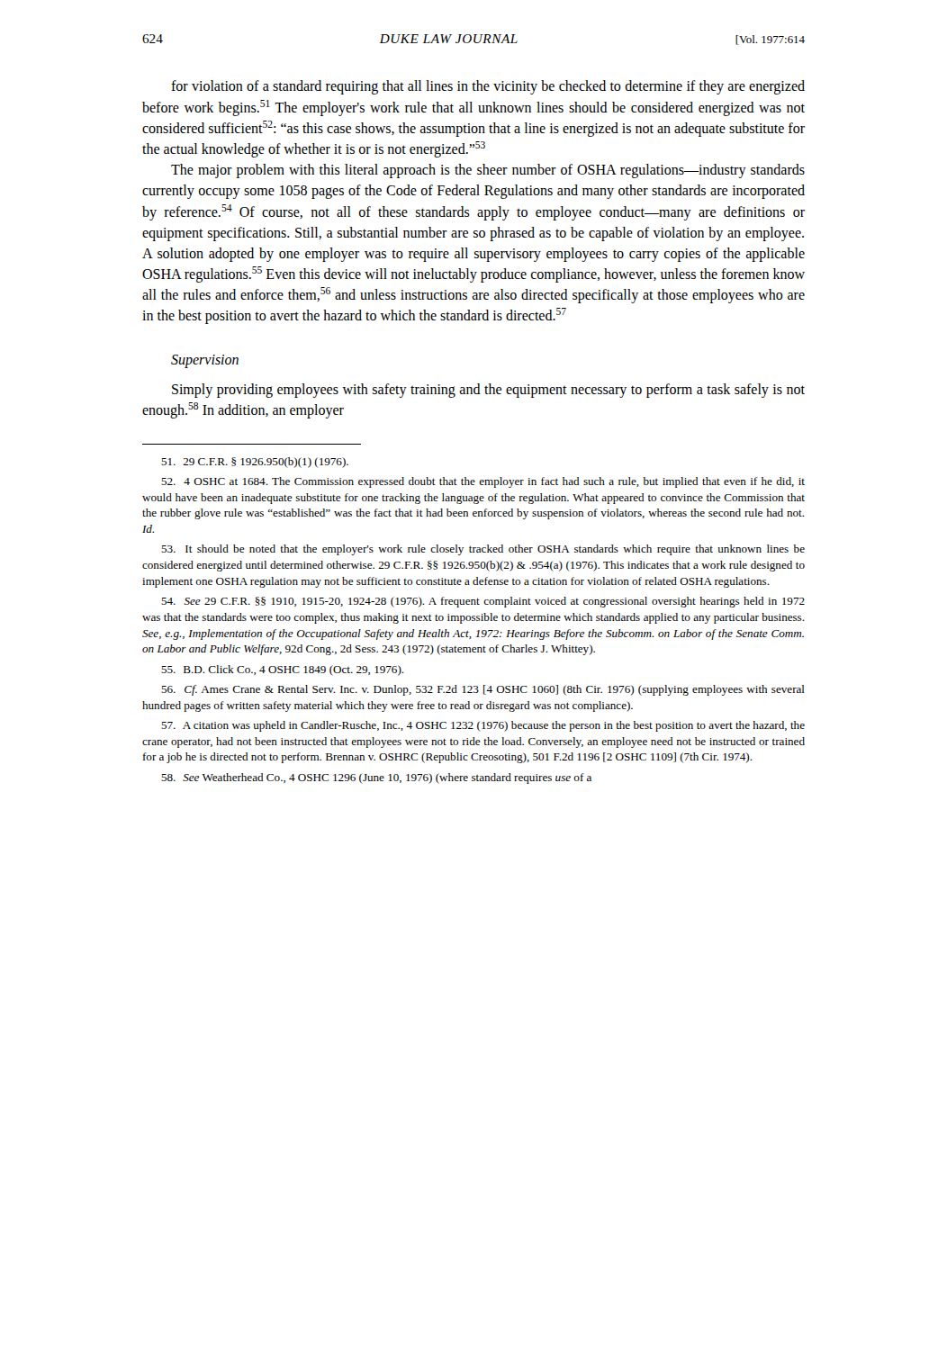624 Duke Law Journal [Vol. 1977:614
for violation of a standard requiring that all lines in the vicinity be checked to determine if they are energized before work begins.51 The employer's work rule that all unknown lines should be considered energized was not considered sufficient52: “as this case shows, the assumption that a line is energized is not an adequate substitute for the actual knowledge of whether it is or is not energized.”53
The major problem with this literal approach is the sheer number of OSHA regulations—industry standards currently occupy some 1058 pages of the Code of Federal Regulations and many other standards are incorporated by reference.54 Of course, not all of these standards apply to employee conduct—many are definitions or equipment specifications. Still, a substantial number are so phrased as to be capable of violation by an employee. A solution adopted by one employer was to require all supervisory employees to carry copies of the applicable OSHA regulations.55 Even this device will not ineluctably produce compliance, however, unless the foremen know all the rules and enforce them,56 and unless instructions are also directed specifically at those employees who are in the best position to avert the hazard to which the standard is directed.57
Supervision
Simply providing employees with safety training and the equipment necessary to perform a task safely is not enough.58 In addition, an employer
51. 29 C.F.R. § 1926.950(b)(1) (1976).
52. 4 OSHC at 1684. The Commission expressed doubt that the employer in fact had such a rule, but implied that even if he did, it would have been an inadequate substitute for one tracking the language of the regulation. What appeared to convince the Commission that the rubber glove rule was “established” was the fact that it had been enforced by suspension of violators, whereas the second rule had not. Id.
53. It should be noted that the employer's work rule closely tracked other OSHA standards which require that unknown lines be considered energized until determined otherwise. 29 C.F.R. §§ 1926.950(b)(2) & .954(a) (1976). This indicates that a work rule designed to implement one OSHA regulation may not be sufficient to constitute a defense to a citation for violation of related OSHA regulations.
54. See 29 C.F.R. §§ 1910, 1915-20, 1924-28 (1976). A frequent complaint voiced at congressional oversight hearings held in 1972 was that the standards were too complex, thus making it next to impossible to determine which standards applied to any particular business. See, e.g., Implementation of the Occupational Safety and Health Act, 1972: Hearings Before the Subcomm. on Labor of the Senate Comm. on Labor and Public Welfare, 92d Cong., 2d Sess. 243 (1972) (statement of Charles J. Whittey).
55. B.D. Click Co., 4 OSHC 1849 (Oct. 29, 1976).
56. Cf. Ames Crane & Rental Serv. Inc. v. Dunlop, 532 F.2d 123 [4 OSHC 1060] (8th Cir. 1976) (supplying employees with several hundred pages of written safety material which they were free to read or disregard was not compliance).
57. A citation was upheld in Candler-Rusche, Inc., 4 OSHC 1232 (1976) because the person in the best position to avert the hazard, the crane operator, had not been instructed that employees were not to ride the load. Conversely, an employee need not be instructed or trained for a job he is directed not to perform. Brennan v. OSHRC (Republic Creosoting), 501 F.2d 1196 [2 OSHC 1109] (7th Cir. 1974).
58. See Weatherhead Co., 4 OSHC 1296 (June 10, 1976) (where standard requires use of a